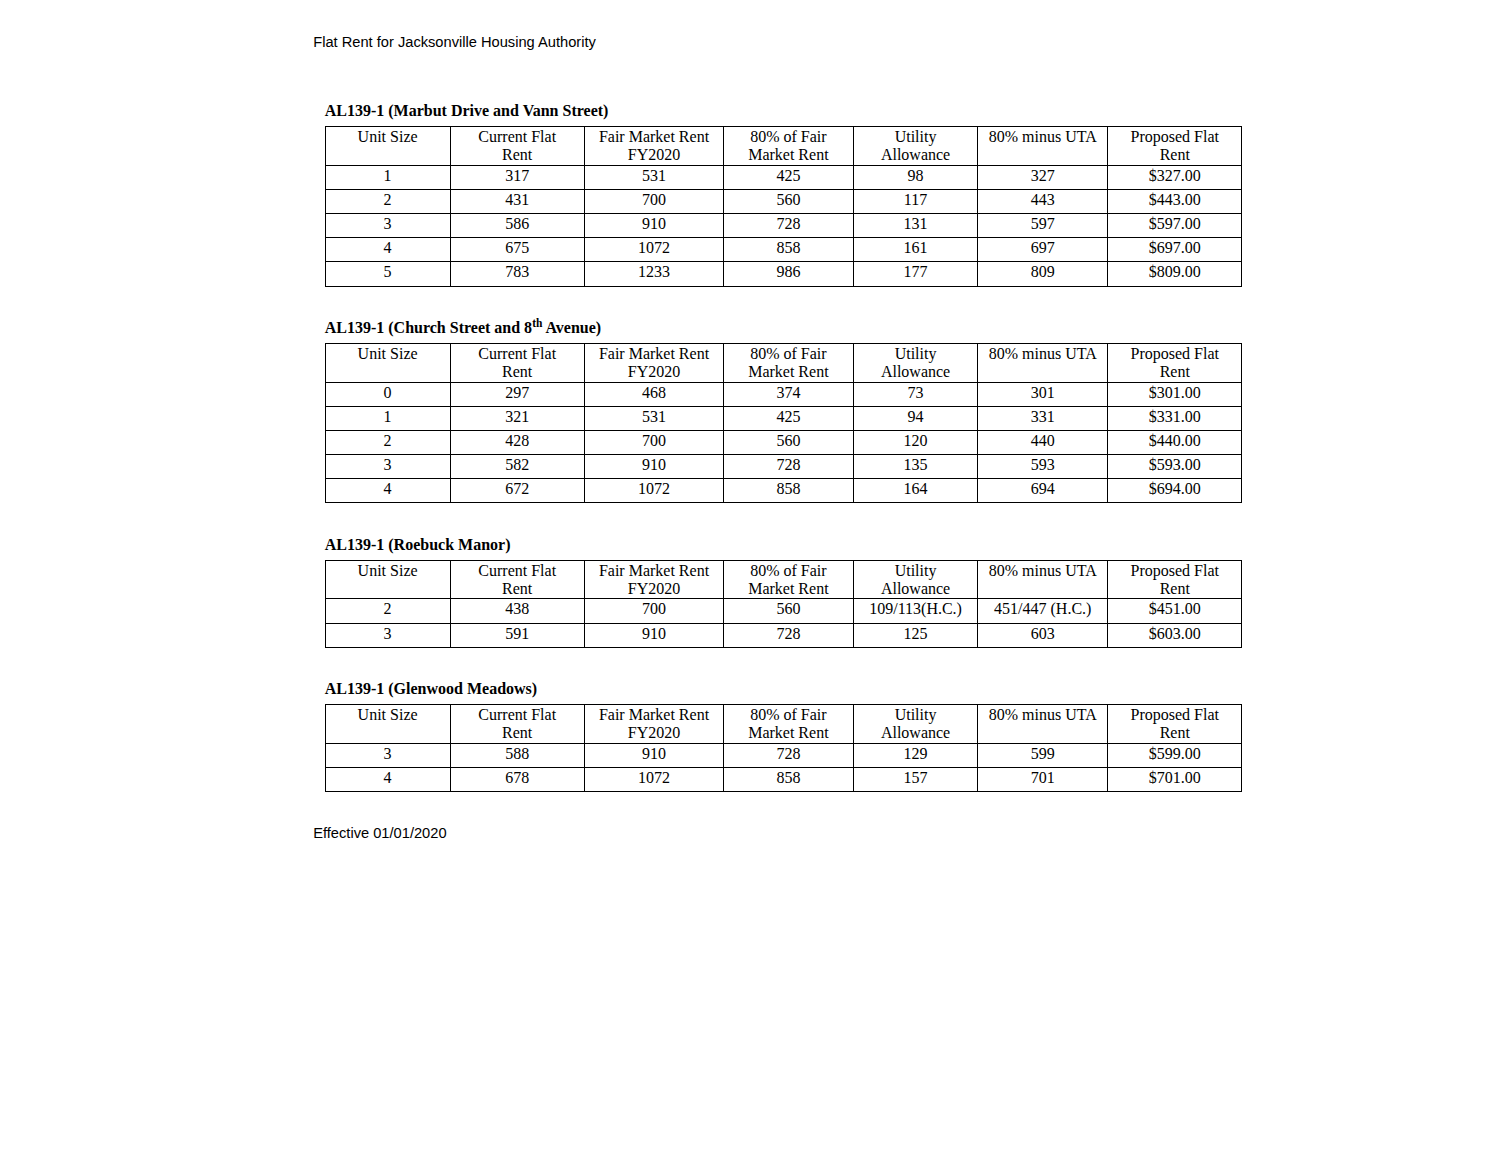Flat Rent for Jacksonville Housing Authority
AL139-1 (Marbut Drive and Vann Street)
| Unit Size | Current Flat Rent | Fair Market Rent FY2020 | 80% of Fair Market Rent | Utility Allowance | 80% minus UTA | Proposed Flat Rent |
| --- | --- | --- | --- | --- | --- | --- |
| 1 | 317 | 531 | 425 | 98 | 327 | $327.00 |
| 2 | 431 | 700 | 560 | 117 | 443 | $443.00 |
| 3 | 586 | 910 | 728 | 131 | 597 | $597.00 |
| 4 | 675 | 1072 | 858 | 161 | 697 | $697.00 |
| 5 | 783 | 1233 | 986 | 177 | 809 | $809.00 |
AL139-1 (Church Street and 8th Avenue)
| Unit Size | Current Flat Rent | Fair Market Rent FY2020 | 80% of Fair Market Rent | Utility Allowance | 80% minus UTA | Proposed Flat Rent |
| --- | --- | --- | --- | --- | --- | --- |
| 0 | 297 | 468 | 374 | 73 | 301 | $301.00 |
| 1 | 321 | 531 | 425 | 94 | 331 | $331.00 |
| 2 | 428 | 700 | 560 | 120 | 440 | $440.00 |
| 3 | 582 | 910 | 728 | 135 | 593 | $593.00 |
| 4 | 672 | 1072 | 858 | 164 | 694 | $694.00 |
AL139-1 (Roebuck Manor)
| Unit Size | Current Flat Rent | Fair Market Rent FY2020 | 80% of Fair Market Rent | Utility Allowance | 80% minus UTA | Proposed Flat Rent |
| --- | --- | --- | --- | --- | --- | --- |
| 2 | 438 | 700 | 560 | 109/113(H.C.) | 451/447 (H.C.) | $451.00 |
| 3 | 591 | 910 | 728 | 125 | 603 | $603.00 |
AL139-1 (Glenwood Meadows)
| Unit Size | Current Flat Rent | Fair Market Rent FY2020 | 80% of Fair Market Rent | Utility Allowance | 80% minus UTA | Proposed Flat Rent |
| --- | --- | --- | --- | --- | --- | --- |
| 3 | 588 | 910 | 728 | 129 | 599 | $599.00 |
| 4 | 678 | 1072 | 858 | 157 | 701 | $701.00 |
Effective 01/01/2020